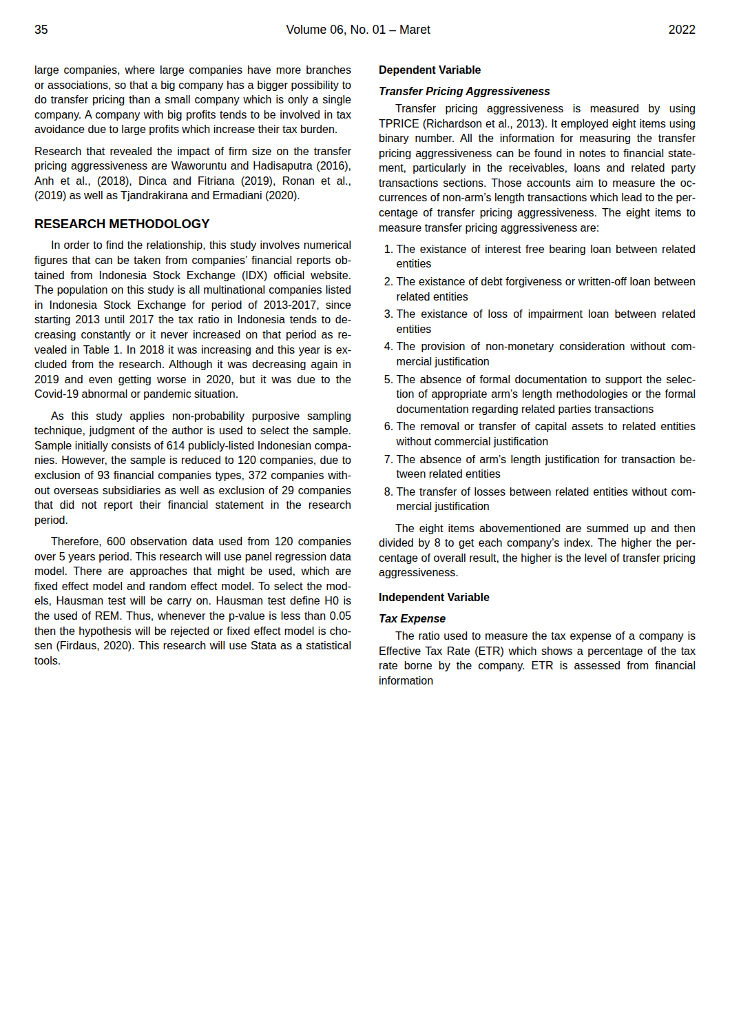35 Volume 06, No. 01 – Maret 2022
large companies, where large companies have more branches or associations, so that a big company has a bigger possibility to do transfer pricing than a small company which is only a single company. A company with big profits tends to be involved in tax avoidance due to large profits which increase their tax burden.
Research that revealed the impact of firm size on the transfer pricing aggressiveness are Waworuntu and Hadisaputra (2016), Anh et al., (2018), Dinca and Fitriana (2019), Ronan et al., (2019) as well as Tjandrakirana and Ermadiani (2020).
Research Methodology
In order to find the relationship, this study involves numerical figures that can be taken from companies’ financial reports obtained from Indonesia Stock Exchange (IDX) official website. The population on this study is all multinational companies listed in Indonesia Stock Exchange for period of 2013-2017, since starting 2013 until 2017 the tax ratio in Indonesia tends to decreasing constantly or it never increased on that period as revealed in Table 1. In 2018 it was increasing and this year is excluded from the research. Although it was decreasing again in 2019 and even getting worse in 2020, but it was due to the Covid-19 abnormal or pandemic situation.
As this study applies non-probability purposive sampling technique, judgment of the author is used to select the sample. Sample initially consists of 614 publicly-listed Indonesian companies. However, the sample is reduced to 120 companies, due to exclusion of 93 financial companies types, 372 companies without overseas subsidiaries as well as exclusion of 29 companies that did not report their financial statement in the research period.
Therefore, 600 observation data used from 120 companies over 5 years period. This research will use panel regression data model. There are approaches that might be used, which are fixed effect model and random effect model. To select the models, Hausman test will be carry on. Hausman test define H0 is the used of REM. Thus, whenever the p-value is less than 0.05 then the hypothesis will be rejected or fixed effect model is chosen (Firdaus, 2020). This research will use Stata as a statistical tools.
Dependent Variable
Transfer Pricing Aggressiveness
Transfer pricing aggressiveness is measured by using TPRICE (Richardson et al., 2013). It employed eight items using binary number. All the information for measuring the transfer pricing aggressiveness can be found in notes to financial statement, particularly in the receivables, loans and related party transactions sections. Those accounts aim to measure the occurrences of non-arm’s length transactions which lead to the percentage of transfer pricing aggressiveness. The eight items to measure transfer pricing aggressiveness are:
The existance of interest free bearing loan between related entities
The existance of debt forgiveness or written-off loan between related entities
The existance of loss of impairment loan between related entities
The provision of non-monetary consideration without commercial justification
The absence of formal documentation to support the selection of appropriate arm’s length methodologies or the formal documentation regarding related parties transactions
The removal or transfer of capital assets to related entities without commercial justification
The absence of arm’s length justification for transaction between related entities
The transfer of losses between related entities without commercial justification
The eight items abovementioned are summed up and then divided by 8 to get each company’s index. The higher the percentage of overall result, the higher is the level of transfer pricing aggressiveness.
Independent Variable
Tax Expense
The ratio used to measure the tax expense of a company is Effective Tax Rate (ETR) which shows a percentage of the tax rate borne by the company. ETR is assessed from financial information